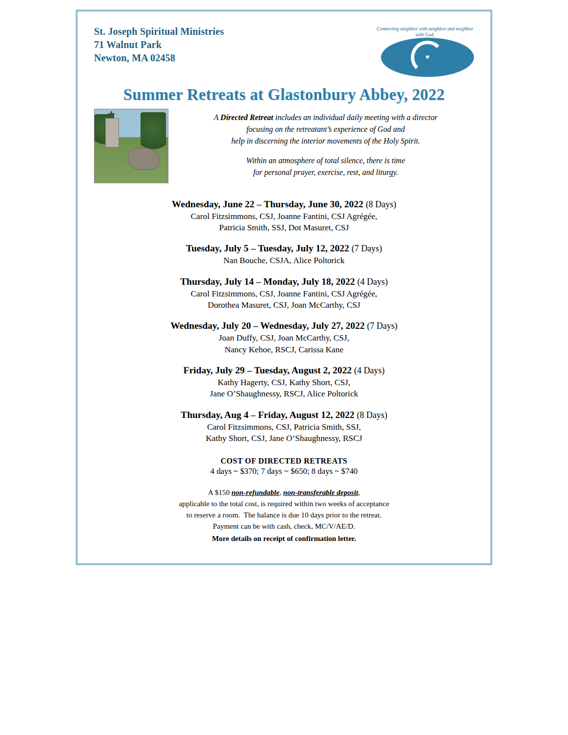St. Joseph Spiritual Ministries
71 Walnut Park
Newton, MA 02458
Connecting neighbor with neighbor and neighbor with God.
♥
Summer Retreats at Glastonbury Abbey, 2022
A Directed Retreat includes an individual daily meeting with a director
focusing on the retreatant’s experience of God and
help in discerning the interior movements of the Holy Spirit.
Within an atmosphere of total silence, there is time
for personal prayer, exercise, rest, and liturgy.
Wednesday, June 22 – Thursday, June 30, 2022 (8 Days)
Carol Fitzsimmons, CSJ, Joanne Fantini, CSJ Agrégée,
Patricia Smith, SSJ, Dot Masuret, CSJ
Tuesday, July 5 – Tuesday, July 12, 2022 (7 Days)
Nan Bouche, CSJA, Alice Poltorick
Thursday, July 14 – Monday, July 18, 2022 (4 Days)
Carol Fitzsimmons, CSJ, Joanne Fantini, CSJ Agrégée,
Dorothea Masuret, CSJ, Joan McCarthy, CSJ
Wednesday, July 20 – Wednesday, July 27, 2022 (7 Days)
Joan Duffy, CSJ, Joan McCarthy, CSJ,
Nancy Kehoe, RSCJ, Carissa Kane
Friday, July 29 – Tuesday, August 2, 2022 (4 Days)
Kathy Hagerty, CSJ, Kathy Short, CSJ,
Jane O’Shaughnessy, RSCJ, Alice Poltorick
Thursday, Aug 4 – Friday, August 12, 2022 (8 Days)
Carol Fitzsimmons, CSJ, Patricia Smith, SSJ,
Kathy Short, CSJ, Jane O’Shaughnessy, RSCJ
COST OF DIRECTED RETREATS
4 days ~ $370; 7 days ~ $650; 8 days ~ $740
A $150 non-refundable, non-transferable deposit,
applicable to the total cost, is required within two weeks of acceptance
to reserve a room. The balance is due 10 days prior to the retreat.
Payment can be with cash, check, MC/V/AE/D.
More details on receipt of confirmation letter.